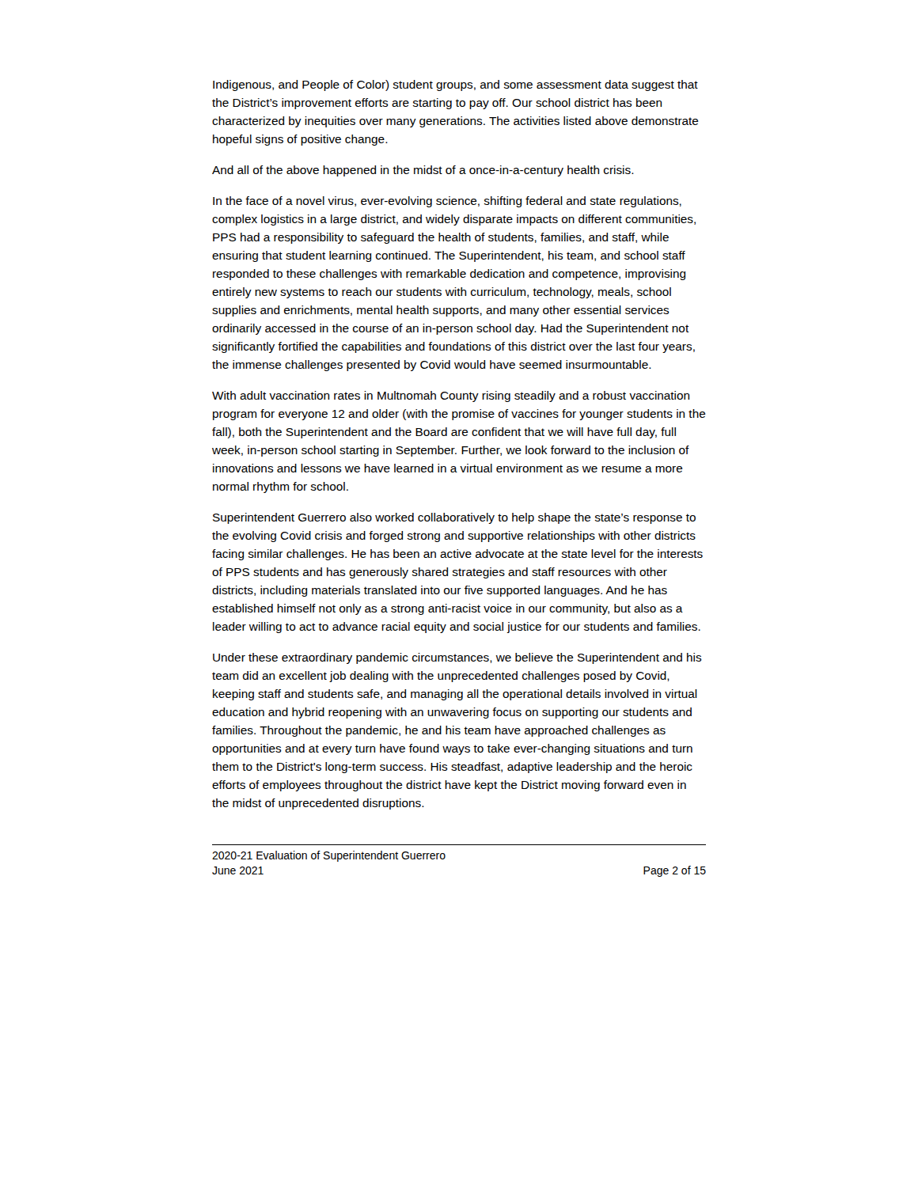Indigenous, and People of Color) student groups, and some assessment data suggest that the District’s improvement efforts are starting to pay off. Our school district has been characterized by inequities over many generations. The activities listed above demonstrate hopeful signs of positive change.
And all of the above happened in the midst of a once-in-a-century health crisis.
In the face of a novel virus, ever-evolving science, shifting federal and state regulations, complex logistics in a large district, and widely disparate impacts on different communities, PPS had a responsibility to safeguard the health of students, families, and staff, while ensuring that student learning continued. The Superintendent, his team, and school staff responded to these challenges with remarkable dedication and competence, improvising entirely new systems to reach our students with curriculum, technology, meals, school supplies and enrichments, mental health supports, and many other essential services ordinarily accessed in the course of an in-person school day. Had the Superintendent not significantly fortified the capabilities and foundations of this district over the last four years, the immense challenges presented by Covid would have seemed insurmountable.
With adult vaccination rates in Multnomah County rising steadily and a robust vaccination program for everyone 12 and older (with the promise of vaccines for younger students in the fall), both the Superintendent and the Board are confident that we will have full day, full week, in-person school starting in September. Further, we look forward to the inclusion of innovations and lessons we have learned in a virtual environment as we resume a more normal rhythm for school.
Superintendent Guerrero also worked collaboratively to help shape the state’s response to the evolving Covid crisis and forged strong and supportive relationships with other districts facing similar challenges. He has been an active advocate at the state level for the interests of PPS students and has generously shared strategies and staff resources with other districts, including materials translated into our five supported languages. And he has established himself not only as a strong anti-racist voice in our community, but also as a leader willing to act to advance racial equity and social justice for our students and families.
Under these extraordinary pandemic circumstances, we believe the Superintendent and his team did an excellent job dealing with the unprecedented challenges posed by Covid, keeping staff and students safe, and managing all the operational details involved in virtual education and hybrid reopening with an unwavering focus on supporting our students and families. Throughout the pandemic, he and his team have approached challenges as opportunities and at every turn have found ways to take ever-changing situations and turn them to the District's long-term success. His steadfast, adaptive leadership and the heroic efforts of employees throughout the district have kept the District moving forward even in the midst of unprecedented disruptions.
2020-21 Evaluation of Superintendent Guerrero
June 2021
Page 2 of 15